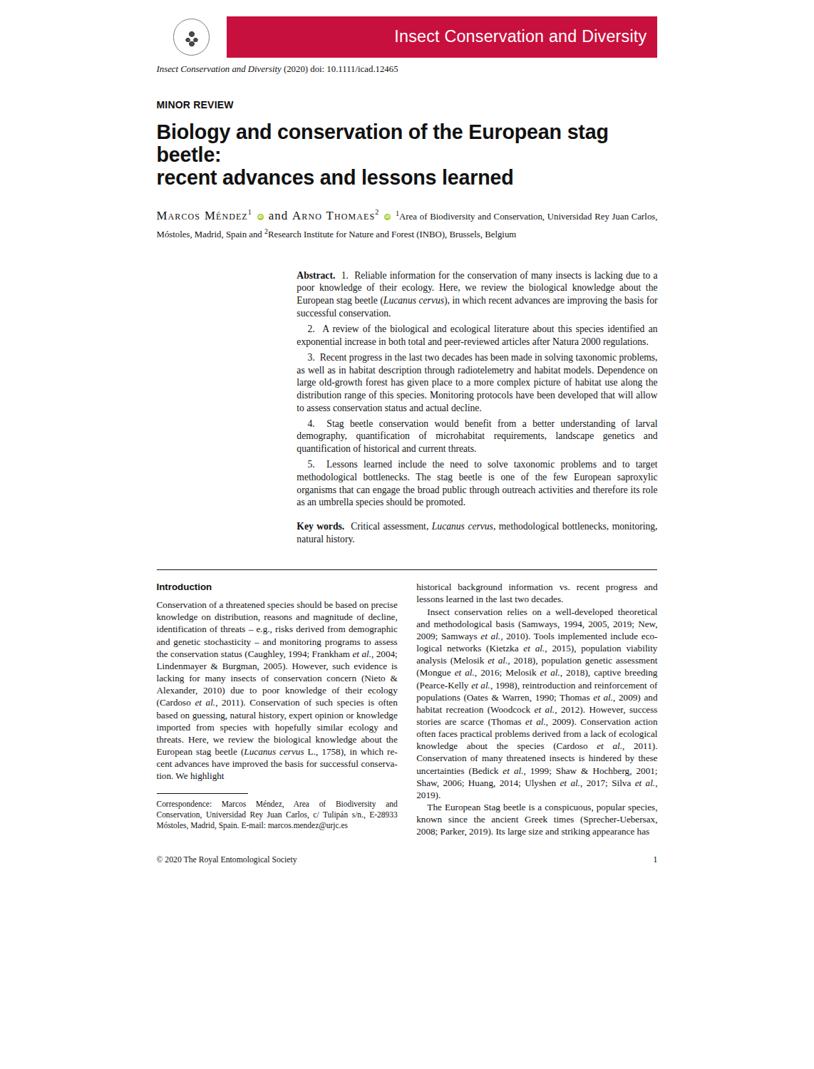Insect Conservation and Diversity
Insect Conservation and Diversity (2020) doi: 10.1111/icad.12465
MINOR REVIEW
Biology and conservation of the European stag beetle:
recent advances and lessons learned
Marcos Méndez1 and Arno Thomaes2 1Area of Biodiversity and Conservation, Universidad Rey Juan Carlos, Móstoles, Madrid, Spain and 2Research Institute for Nature and Forest (INBO), Brussels, Belgium
Abstract. 1. Reliable information for the conservation of many insects is lacking due to a poor knowledge of their ecology. Here, we review the biological knowledge about the European stag beetle (Lucanus cervus), in which recent advances are improving the basis for successful conservation.
2. A review of the biological and ecological literature about this species identified an exponential increase in both total and peer-reviewed articles after Natura 2000 regulations.
3. Recent progress in the last two decades has been made in solving taxonomic problems, as well as in habitat description through radiotelemetry and habitat models. Dependence on large old-growth forest has given place to a more complex picture of habitat use along the distribution range of this species. Monitoring protocols have been developed that will allow to assess conservation status and actual decline.
4. Stag beetle conservation would benefit from a better understanding of larval demography, quantification of microhabitat requirements, landscape genetics and quantification of historical and current threats.
5. Lessons learned include the need to solve taxonomic problems and to target methodological bottlenecks. The stag beetle is one of the few European saproxylic organisms that can engage the broad public through outreach activities and therefore its role as an umbrella species should be promoted.
Key words. Critical assessment, Lucanus cervus, methodological bottlenecks, monitoring, natural history.
Introduction
Conservation of a threatened species should be based on precise knowledge on distribution, reasons and magnitude of decline, identification of threats – e.g., risks derived from demographic and genetic stochasticity – and monitoring programs to assess the conservation status (Caughley, 1994; Frankham et al., 2004; Lindenmayer & Burgman, 2005). However, such evidence is lacking for many insects of conservation concern (Nieto & Alexander, 2010) due to poor knowledge of their ecology (Cardoso et al., 2011). Conservation of such species is often based on guessing, natural history, expert opinion or knowledge imported from species with hopefully similar ecology and threats. Here, we review the biological knowledge about the European stag beetle (Lucanus cervus L., 1758), in which recent advances have improved the basis for successful conservation. We highlight
Correspondence: Marcos Méndez, Area of Biodiversity and Conservation, Universidad Rey Juan Carlos, c/ Tulipán s/n., E-28933 Móstoles, Madrid, Spain. E-mail: marcos.mendez@urjc.es
historical background information vs. recent progress and lessons learned in the last two decades.
Insect conservation relies on a well-developed theoretical and methodological basis (Samways, 1994, 2005, 2019; New, 2009; Samways et al., 2010). Tools implemented include ecological networks (Kietzka et al., 2015), population viability analysis (Melosik et al., 2018), population genetic assessment (Mongue et al., 2016; Melosik et al., 2018), captive breeding (Pearce-Kelly et al., 1998), reintroduction and reinforcement of populations (Oates & Warren, 1990; Thomas et al., 2009) and habitat recreation (Woodcock et al., 2012). However, success stories are scarce (Thomas et al., 2009). Conservation action often faces practical problems derived from a lack of ecological knowledge about the species (Cardoso et al., 2011). Conservation of many threatened insects is hindered by these uncertainties (Bedick et al., 1999; Shaw & Hochberg, 2001; Shaw, 2006; Huang, 2014; Ulyshen et al., 2017; Silva et al., 2019).
The European Stag beetle is a conspicuous, popular species, known since the ancient Greek times (Sprecher-Uebersax, 2008; Parker, 2019). Its large size and striking appearance has
© 2020 The Royal Entomological Society
1